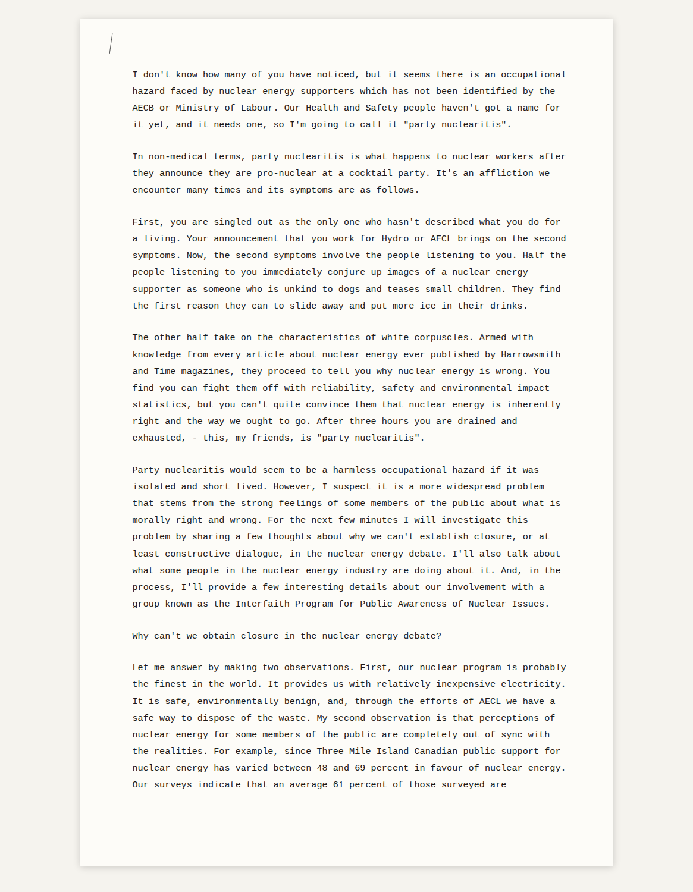I don't know how many of you have noticed, but it seems there is an occupational hazard faced by nuclear energy supporters which has not been identified by the AECB or Ministry of Labour. Our Health and Safety people haven't got a name for it yet, and it needs one, so I'm going to call it "party nuclearitis".
In non-medical terms, party nuclearitis is what happens to nuclear workers after they announce they are pro-nuclear at a cocktail party. It's an affliction we encounter many times and its symptoms are as follows.
First, you are singled out as the only one who hasn't described what you do for a living. Your announcement that you work for Hydro or AECL brings on the second symptoms. Now, the second symptoms involve the people listening to you. Half the people listening to you immediately conjure up images of a nuclear energy supporter as someone who is unkind to dogs and teases small children. They find the first reason they can to slide away and put more ice in their drinks.
The other half take on the characteristics of white corpuscles. Armed with knowledge from every article about nuclear energy ever published by Harrowsmith and Time magazines, they proceed to tell you why nuclear energy is wrong. You find you can fight them off with reliability, safety and environmental impact statistics, but you can't quite convince them that nuclear energy is inherently right and the way we ought to go. After three hours you are drained and exhausted, - this, my friends, is "party nuclearitis".
Party nuclearitis would seem to be a harmless occupational hazard if it was isolated and short lived. However, I suspect it is a more widespread problem that stems from the strong feelings of some members of the public about what is morally right and wrong. For the next few minutes I will investigate this problem by sharing a few thoughts about why we can't establish closure, or at least constructive dialogue, in the nuclear energy debate. I'll also talk about what some people in the nuclear energy industry are doing about it. And, in the process, I'll provide a few interesting details about our involvement with a group known as the Interfaith Program for Public Awareness of Nuclear Issues.
Why can't we obtain closure in the nuclear energy debate?
Let me answer by making two observations. First, our nuclear program is probably the finest in the world. It provides us with relatively inexpensive electricity. It is safe, environmentally benign, and, through the efforts of AECL we have a safe way to dispose of the waste. My second observation is that perceptions of nuclear energy for some members of the public are completely out of sync with the realities. For example, since Three Mile Island Canadian public support for nuclear energy has varied between 48 and 69 percent in favour of nuclear energy. Our surveys indicate that an average 61 percent of those surveyed are